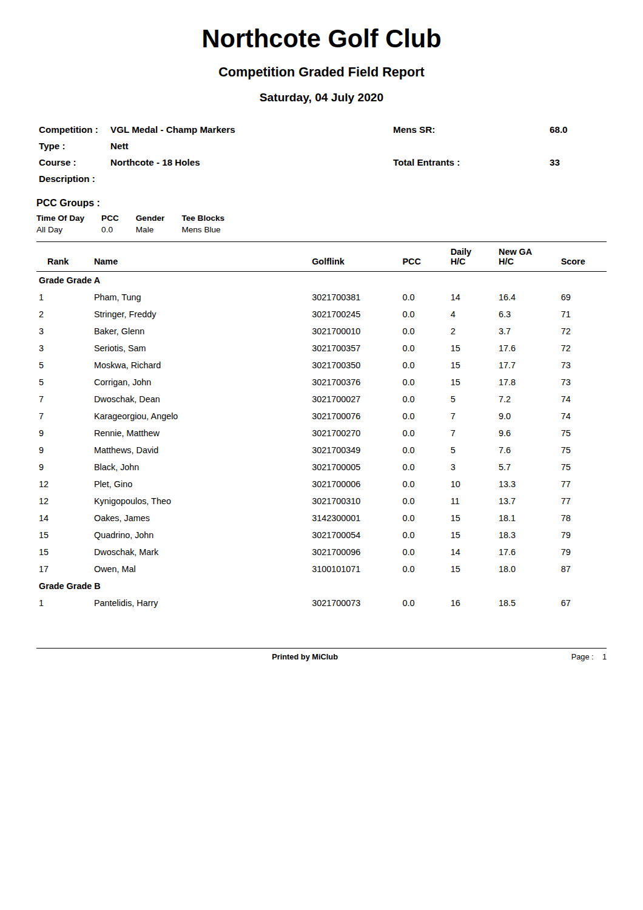Northcote Golf Club
Competition Graded Field Report
Saturday, 04 July 2020
| Competition : | VGL Medal - Champ Markers | Mens SR: | 68.0 |
| Type : | Nett | | |
| Course : | Northcote - 18 Holes | Total Entrants : | 33 |
| Description : | | | |
PCC Groups :
| Time Of Day | PCC | Gender | Tee Blocks |
| --- | --- | --- | --- |
| All Day | 0.0 | Male | Mens Blue |
| Rank | Name | Golflink | PCC | Daily H/C | New GA H/C | Score |
| --- | --- | --- | --- | --- | --- | --- |
| Grade Grade A |
| 1 | Pham, Tung | 3021700381 | 0.0 | 14 | 16.4 | 69 |
| 2 | Stringer, Freddy | 3021700245 | 0.0 | 4 | 6.3 | 71 |
| 3 | Baker, Glenn | 3021700010 | 0.0 | 2 | 3.7 | 72 |
| 3 | Seriotis, Sam | 3021700357 | 0.0 | 15 | 17.6 | 72 |
| 5 | Moskwa, Richard | 3021700350 | 0.0 | 15 | 17.7 | 73 |
| 5 | Corrigan, John | 3021700376 | 0.0 | 15 | 17.8 | 73 |
| 7 | Dwoschak, Dean | 3021700027 | 0.0 | 5 | 7.2 | 74 |
| 7 | Karageorgiou, Angelo | 3021700076 | 0.0 | 7 | 9.0 | 74 |
| 9 | Rennie, Matthew | 3021700270 | 0.0 | 7 | 9.6 | 75 |
| 9 | Matthews, David | 3021700349 | 0.0 | 5 | 7.6 | 75 |
| 9 | Black, John | 3021700005 | 0.0 | 3 | 5.7 | 75 |
| 12 | Plet, Gino | 3021700006 | 0.0 | 10 | 13.3 | 77 |
| 12 | Kynigopoulos, Theo | 3021700310 | 0.0 | 11 | 13.7 | 77 |
| 14 | Oakes, James | 3142300001 | 0.0 | 15 | 18.1 | 78 |
| 15 | Quadrino, John | 3021700054 | 0.0 | 15 | 18.3 | 79 |
| 15 | Dwoschak, Mark | 3021700096 | 0.0 | 14 | 17.6 | 79 |
| 17 | Owen, Mal | 3100101071 | 0.0 | 15 | 18.0 | 87 |
| Grade Grade B |
| 1 | Pantelidis, Harry | 3021700073 | 0.0 | 16 | 18.5 | 67 |
Printed by MiClub
Page : 1